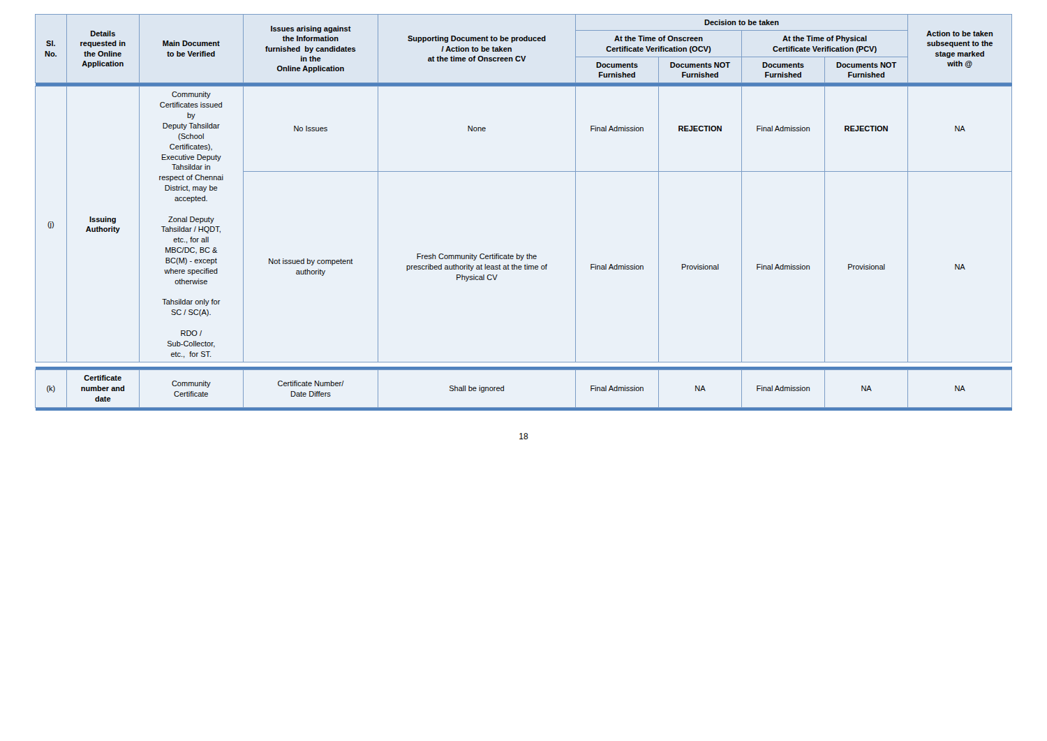| Sl. No. | Details requested in the Online Application | Main Document to be Verified | Issues arising against the Information furnished by candidates in the Online Application | Supporting Document to be produced / Action to be taken at the time of Onscreen CV | Decision to be taken | Action to be taken subsequent to the stage marked with @ |
| --- | --- | --- | --- | --- | --- | --- |
| At the Time of Onscreen Certificate Verification (OCV) | At the Time of Physical Certificate Verification (PCV) |
| Documents Furnished | Documents NOT Furnished | Documents Furnished | Documents NOT Furnished |
| (j) | Issuing Authority | Community Certificates issued by Deputy Tahsildar (School Certificates), Executive Deputy Tahsildar in respect of Chennai District, may be accepted. Zonal Deputy Tahsildar / HQDT, etc., for all MBC/DC, BC & BC(M) - except where specified otherwise Tahsildar only for SC / SC(A). RDO / Sub-Collector, etc., for ST. | No Issues | None | Final Admission | REJECTION | Final Admission | REJECTION | NA |
| Not issued by competent authority | Fresh Community Certificate by the prescribed authority at least at the time of Physical CV | Final Admission | Provisional | Final Admission | Provisional | NA |
| (k) | Certificate number and date | Community Certificate | Certificate Number/ Date Differs | Shall be ignored | Final Admission | NA | Final Admission | NA | NA |
18